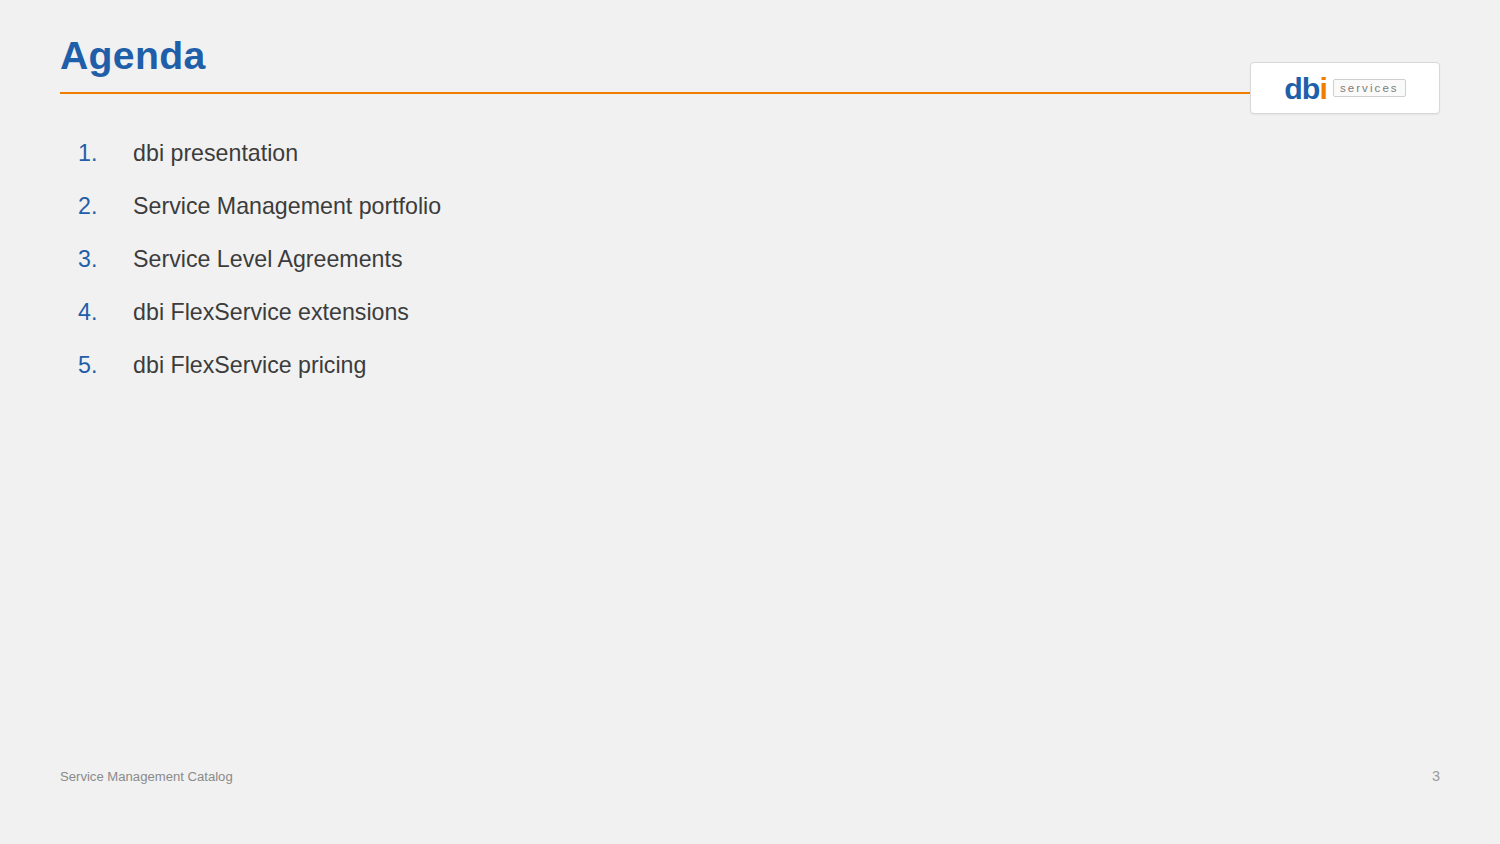db i services
Agenda
dbi presentation
Service Management portfolio
Service Level Agreements
dbi FlexService extensions
dbi FlexService pricing
Service Management Catalog 3